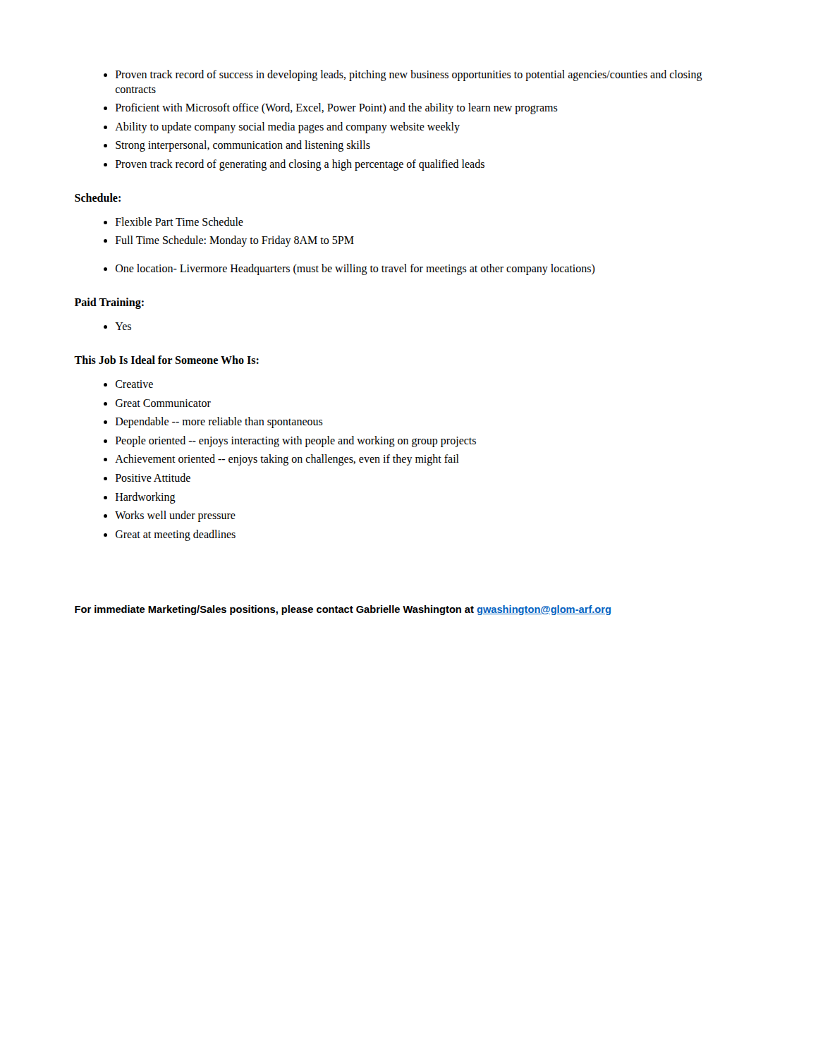Proven track record of success in developing leads, pitching new business opportunities to potential agencies/counties and closing contracts
Proficient with Microsoft office (Word, Excel, Power Point) and the ability to learn new programs
Ability to update company social media pages and company website weekly
Strong interpersonal, communication and listening skills
Proven track record of generating and closing a high percentage of qualified leads
Schedule:
Flexible Part Time Schedule
Full Time Schedule: Monday to Friday 8AM to 5PM
One location- Livermore Headquarters (must be willing to travel for meetings at other company locations)
Paid Training:
Yes
This Job Is Ideal for Someone Who Is:
Creative
Great Communicator
Dependable -- more reliable than spontaneous
People oriented -- enjoys interacting with people and working on group projects
Achievement oriented -- enjoys taking on challenges, even if they might fail
Positive Attitude
Hardworking
Works well under pressure
Great at meeting deadlines
For immediate Marketing/Sales positions, please contact Gabrielle Washington at gwashington@glom-arf.org